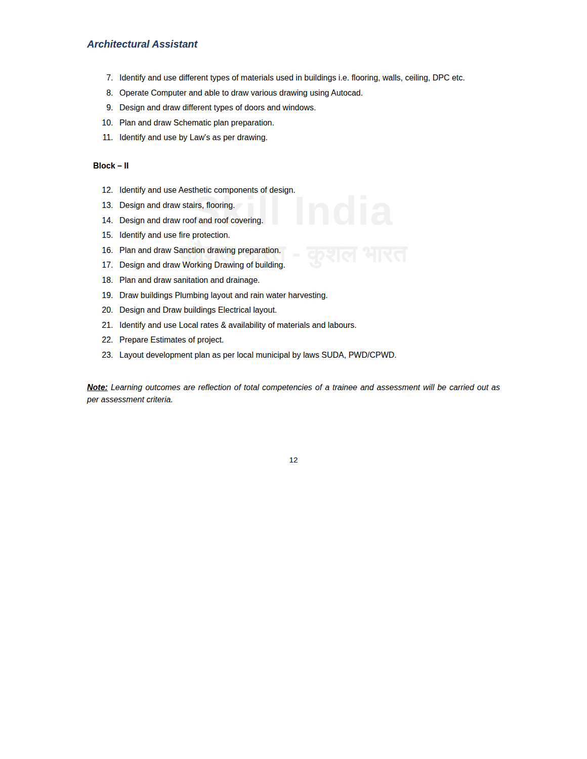Skill India
कौशल भारत - कुशल भारत
Architectural Assistant
Identify and use different types of materials used in buildings i.e. flooring, walls, ceiling, DPC etc.
Operate Computer and able to draw various drawing using Autocad.
Design and draw different types of doors and windows.
Plan and draw Schematic plan preparation.
Identify and use by Law's as per drawing.
Block – II
Identify and use Aesthetic components of design.
Design and draw stairs, flooring.
Design and draw roof and roof covering.
Identify and use fire protection.
Plan and draw Sanction drawing preparation.
Design and draw Working Drawing of building.
Plan and draw sanitation and drainage.
Draw buildings Plumbing layout and rain water harvesting.
Design and Draw buildings Electrical layout.
Identify and use Local rates & availability of materials and labours.
Prepare Estimates of project.
Layout development plan as per local municipal by laws SUDA, PWD/CPWD.
Note: Learning outcomes are reflection of total competencies of a trainee and assessment will be carried out as per assessment criteria.
12